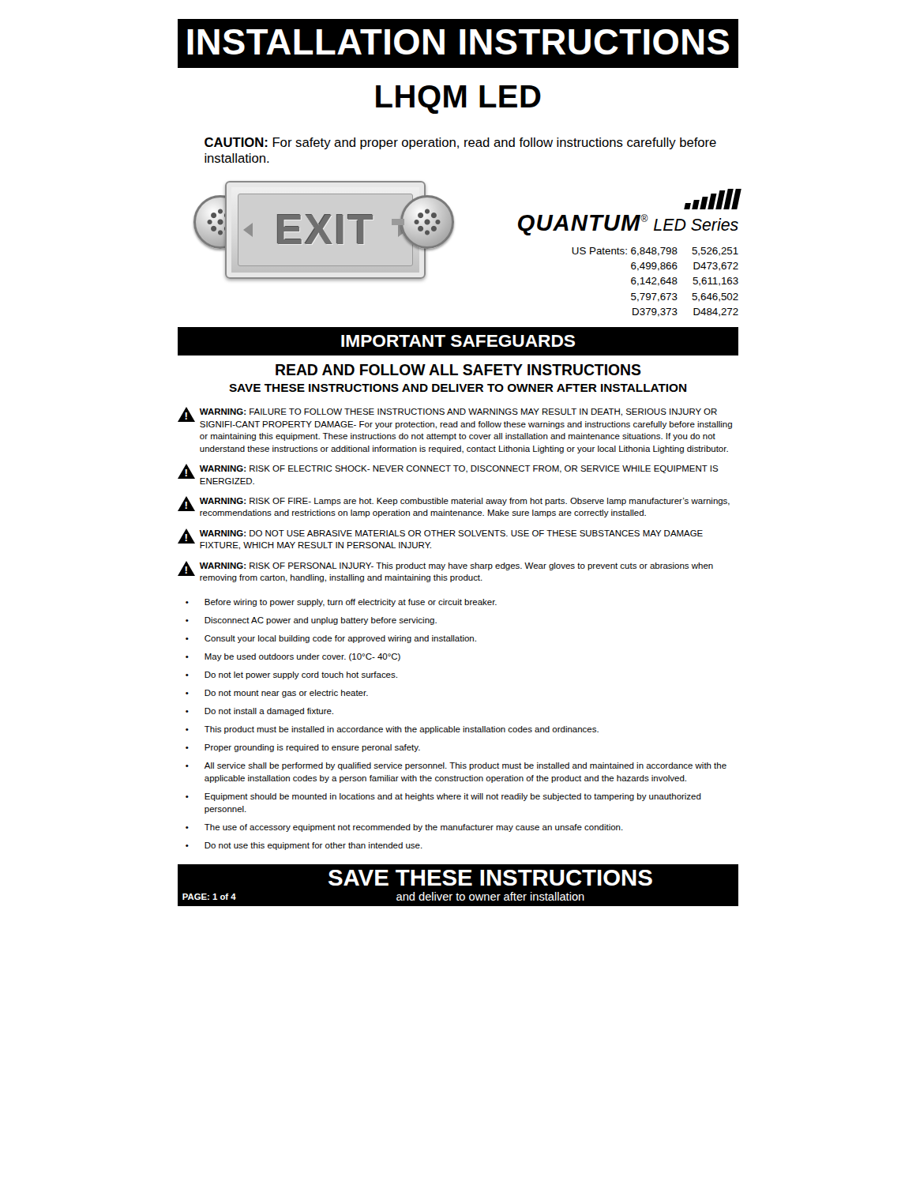INSTALLATION INSTRUCTIONS
LHQM LED
CAUTION: For safety and proper operation, read and follow instructions carefully before installation.
EXIT
QUANTUM®LED Series
| US Patents: 6,848,798 | 5,526,251 |
| 6,499,866 | D473,672 |
| 6,142,648 | 5,611,163 |
| 5,797,673 | 5,646,502 |
| D379,373 | D484,272 |
IMPORTANT SAFEGUARDS
READ AND FOLLOW ALL SAFETY INSTRUCTIONS
SAVE THESE INSTRUCTIONS AND DELIVER TO OWNER AFTER INSTALLATION
WARNING: FAILURE TO FOLLOW THESE INSTRUCTIONS AND WARNINGS MAY RESULT IN DEATH, SERIOUS INJURY OR SIGNIFI-CANT PROPERTY DAMAGE- For your protection, read and follow these warnings and instructions carefully before installing or maintaining this equipment. These instructions do not attempt to cover all installation and maintenance situations. If you do not understand these instructions or additional information is required, contact Lithonia Lighting or your local Lithonia Lighting distributor.
WARNING: RISK OF ELECTRIC SHOCK- NEVER CONNECT TO, DISCONNECT FROM, OR SERVICE WHILE EQUIPMENT IS ENERGIZED.
WARNING: RISK OF FIRE- Lamps are hot. Keep combustible material away from hot parts. Observe lamp manufacturer’s warnings, recommendations and restrictions on lamp operation and maintenance. Make sure lamps are correctly installed.
WARNING: DO NOT USE ABRASIVE MATERIALS OR OTHER SOLVENTS. USE OF THESE SUBSTANCES MAY DAMAGE FIXTURE, WHICH MAY RESULT IN PERSONAL INJURY.
WARNING: RISK OF PERSONAL INJURY- This product may have sharp edges. Wear gloves to prevent cuts or abrasions when removing from carton, handling, installing and maintaining this product.
•Before wiring to power supply, turn off electricity at fuse or circuit breaker.
•Disconnect AC power and unplug battery before servicing.
•Consult your local building code for approved wiring and installation.
•May be used outdoors under cover. (10°C- 40°C)
•Do not let power supply cord touch hot surfaces.
•Do not mount near gas or electric heater.
•Do not install a damaged fixture.
•This product must be installed in accordance with the applicable installation codes and ordinances.
•Proper grounding is required to ensure peronal safety.
•All service shall be performed by qualified service personnel. This product must be installed and maintained in accordance with the applicable installation codes by a person familiar with the construction operation of the product and the hazards involved.
•Equipment should be mounted in locations and at heights where it will not readily be subjected to tampering by unauthorized personnel.
•The use of accessory equipment not recommended by the manufacturer may cause an unsafe condition.
•Do not use this equipment for other than intended use.
PAGE: 1 of 4
SAVE THESE INSTRUCTIONS
and deliver to owner after installation